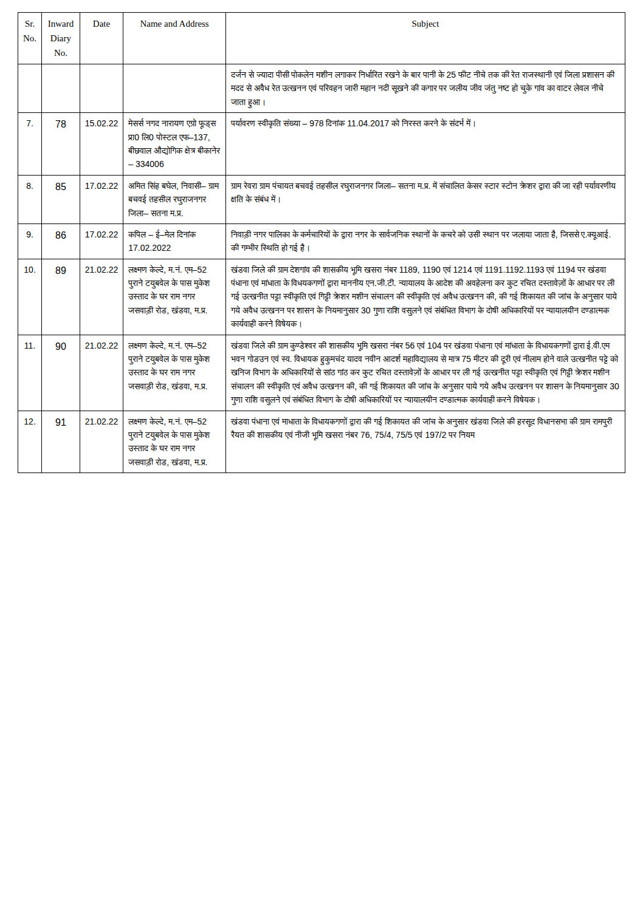| Sr. No. | Inward Diary No. | Date | Name and Address | Subject |
| --- | --- | --- | --- | --- |
| | | | | दर्जन से ज्यादा पीसी पोकलेन मशीन लगाकर निर्धारित रखने के बार पानी के 25 फीट नीचे तक की रेत राजस्थानी एवं जिला प्रशासन की मदद से अवैध रेत उत्खनन एवं परिवहन जारी महान नदी सूखने की कगार पर जलीय जीव जंतु नष्ट हो चुके गांव का वाटर लेवल नीचे जाता हुआ। |
| 7. | 78 | 15.02.22 | मेसर्स नगद नारायण एग्रो फूड्स प्रा0 लि0 पोस्टल एफ–137, बीछवाल औद्योगिक क्षेत्र बीकानेर – 334006 | पर्यावरण स्वीकृति संख्या – 978 दिनांक 11.04.2017 को निरस्त करने के संदर्भ में। |
| 8. | 85 | 17.02.22 | अमित सिंह बघेल, निवासी– ग्राम बचवई तहसील रघुराजनगर जिला– सतना म.प्र. | ग्राम रेवरा ग्राम पंचायत बचवई तहसील रघुराजनगर जिला– सतना म.प्र. में संचालित केसर स्टार स्टोन क्रेशर द्वारा की जा रही पर्यावरणीय क्षति के संबंध में। |
| 9. | 86 | 17.02.22 | कपिल – ई–मेल दिनांक 17.02.2022 | निवाड़ी नगर पालिका के कर्मचारियों के द्वारा नगर के सार्वजनिक स्थानों के कचरे को उसी स्थान पर जलाया जाता है, जिससे ए.क्यूआई. की गम्भीर स्थिति हो गई है। |
| 10. | 89 | 21.02.22 | लक्ष्मण केल्दे, म.नं. एम–52 पुराने टयुबवेल के पास मुकेश उस्ताद के घर राम नगर जसवाड़ी रोड, खंडवा, म.प्र. | खंडवा जिले की ग्राम देशगांव की शासकीय भूमि खसरा नंबर 1189, 1190 एवं 1214 एवं 1191.1192.1193 एवं 1194 पर खंडवा पंधाना एवं मांधाता के विधयकगणों द्वारा माननीय एन.जी.टी. न्यायालय के आदेश की अवहेलना कर कुट रचित दस्तावेज़ों के आधार पर ली गई उत्खनीत पट्टा स्वीकृति एवं गिट्टी क्रेशर मशीन संचालन की स्वीकृति एवं अवैध उत्खनन की, की गई शिकायत की जांच के अनुसार पाये गये अवैध उत्खनन पर शासन के नियमानुसार 30 गुणा राशि वसुलने एवं संबंधित विभाग के दोषी अधिकारियों पर न्यायालयीन दण्डात्मक कार्यवाही करने विषेयक। |
| 11. | 90 | 21.02.22 | लक्ष्मण केल्दे, म.नं. एम–52 पुराने टयुबवेल के पास मुकेश उस्ताद के घर राम नगर जसवाड़ी रोड, खंडवा, म.प्र. | खंडवा जिले की ग्राम कुण्डेश्वर की शासकीय भूमि खसरा नंबर 56 एवं 104 पर खंडवा पंधाना एवं मांधाता के विधायकगणों द्वारा ई.वी.एम भवन गोडउन एवं स्व. विधायक हुकुमचंद यादव नवीन आदर्श महाविद्यालय से मात्र 75 मीटर की दूरी एवं नीलाम होने वाले उत्खनीत पट्टे को खनिज विभाग के अधिकारियों से सांठ गांठ कर कुट रचित दस्तावेज़ों के आधार पर ली गई उत्खनीत पट्टा स्वीकृति एवं गिट्टी क्रेशर मशीन संचालन की स्वीकृति एवं अवैध उत्खनन की, की गई शिकायत की जांच के अनुसार पाये गये अवैध उत्खनन पर शासन के नियमानुसार 30 गुणा राशि वसुलने एवं संबंधित विभाग के दोषी अधिकारियों पर न्यायालयीन दण्डात्मक कार्यवाही करने विषेयक। |
| 12. | 91 | 21.02.22 | लक्ष्मण केल्दे, म.नं. एम–52 पुराने टयुबवेल के पास मुकेश उस्ताद के घर राम नगर जसवाड़ी रोड, खंडवा, म.प्र. | खंडवा पंधाना एवं माधाता के विधायकगणों द्वारा की गई शिकायत की जांच के अनुसार खंडवा जिले की हरसूद विधानसभा की ग्राम रामपुरी रैयत की शासकीय एवं नीजी भूमि खसरा नंबर 76, 75/4, 75/5 एवं 197/2 पर नियम |